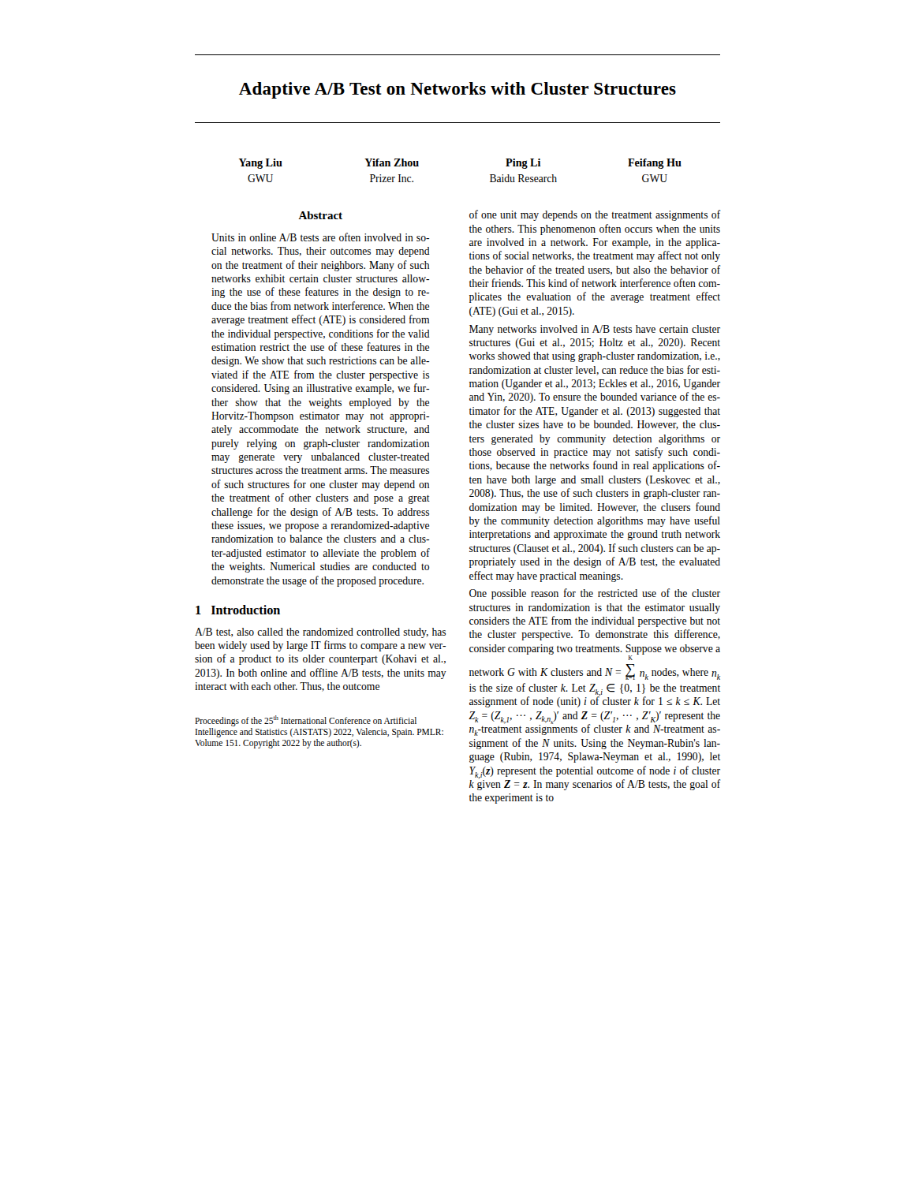Adaptive A/B Test on Networks with Cluster Structures
| Yang Liu | Yifan Zhou | Ping Li | Feifang Hu |
| GWU | Prizer Inc. | Baidu Research | GWU |
Abstract
Units in online A/B tests are often involved in social networks. Thus, their outcomes may depend on the treatment of their neighbors. Many of such networks exhibit certain cluster structures allowing the use of these features in the design to reduce the bias from network interference. When the average treatment effect (ATE) is considered from the individual perspective, conditions for the valid estimation restrict the use of these features in the design. We show that such restrictions can be alleviated if the ATE from the cluster perspective is considered. Using an illustrative example, we further show that the weights employed by the Horvitz-Thompson estimator may not appropriately accommodate the network structure, and purely relying on graph-cluster randomization may generate very unbalanced cluster-treated structures across the treatment arms. The measures of such structures for one cluster may depend on the treatment of other clusters and pose a great challenge for the design of A/B tests. To address these issues, we propose a rerandomized-adaptive randomization to balance the clusters and a cluster-adjusted estimator to alleviate the problem of the weights. Numerical studies are conducted to demonstrate the usage of the proposed procedure.
1 Introduction
A/B test, also called the randomized controlled study, has been widely used by large IT firms to compare a new version of a product to its older counterpart (Kohavi et al., 2013). In both online and offline A/B tests, the units may interact with each other. Thus, the outcome
Proceedings of the 25th International Conference on Artificial Intelligence and Statistics (AISTATS) 2022, Valencia, Spain. PMLR: Volume 151. Copyright 2022 by the author(s).
of one unit may depends on the treatment assignments of the others. This phenomenon often occurs when the units are involved in a network. For example, in the applications of social networks, the treatment may affect not only the behavior of the treated users, but also the behavior of their friends. This kind of network interference often complicates the evaluation of the average treatment effect (ATE) (Gui et al., 2015).
Many networks involved in A/B tests have certain cluster structures (Gui et al., 2015; Holtz et al., 2020). Recent works showed that using graph-cluster randomization, i.e., randomization at cluster level, can reduce the bias for estimation (Ugander et al., 2013; Eckles et al., 2016, Ugander and Yin, 2020). To ensure the bounded variance of the estimator for the ATE, Ugander et al. (2013) suggested that the cluster sizes have to be bounded. However, the clusters generated by community detection algorithms or those observed in practice may not satisfy such conditions, because the networks found in real applications often have both large and small clusters (Leskovec et al., 2008). Thus, the use of such clusters in graph-cluster randomization may be limited. However, the clusers found by the community detection algorithms may have useful interpretations and approximate the ground truth network structures (Clauset et al., 2004). If such clusters can be appropriately used in the design of A/B test, the evaluated effect may have practical meanings.
One possible reason for the restricted use of the cluster structures in randomization is that the estimator usually considers the ATE from the individual perspective but not the cluster perspective. To demonstrate this difference, consider comparing two treatments. Suppose we observe a network G with K clusters and N = K∑k=1 nk nodes, where nk is the size of cluster k. Let Zk,i ∈ {0, 1} be the treatment assignment of node (unit) i of cluster k for 1 ≤ k ≤ K. Let Zk = (Zk,1, ··· , Zk,nk)′ and Z = (Z′1, ··· , Z′K)′ represent the nk-treatment assignments of cluster k and N-treatment assignment of the N units. Using the Neyman-Rubin's language (Rubin, 1974, Splawa-Neyman et al., 1990), let Yk,i(z) represent the potential outcome of node i of cluster k given Z = z. In many scenarios of A/B tests, the goal of the experiment is to